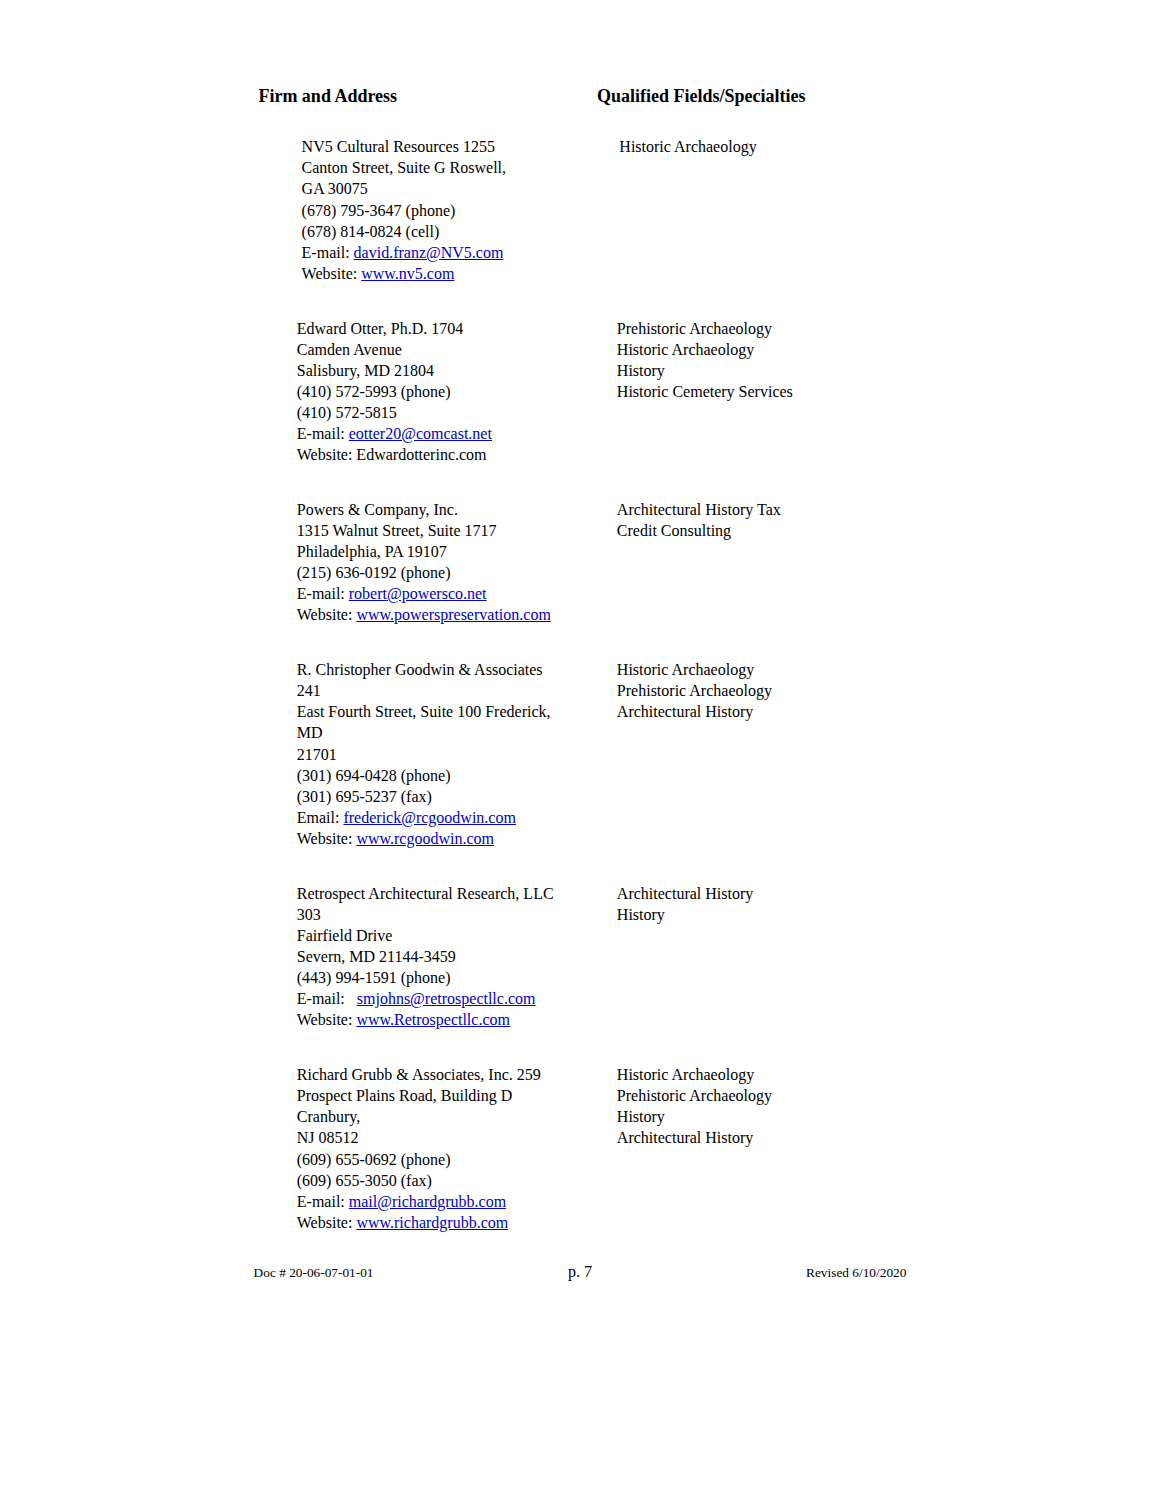Firm and Address
Qualified Fields/Specialties
NV5 Cultural Resources 1255
Canton Street, Suite G Roswell,
GA 30075
(678) 795-3647 (phone)
(678) 814-0824 (cell)
E-mail: david.franz@NV5.com
Website: www.nv5.com
Historic Archaeology
Edward Otter, Ph.D. 1704
Camden Avenue
Salisbury, MD 21804
(410) 572-5993 (phone)
(410) 572-5815
E-mail: eotter20@comcast.net
Website: Edwardotterinc.com
Prehistoric Archaeology
Historic Archaeology
History
Historic Cemetery Services
Powers & Company, Inc.
1315 Walnut Street, Suite 1717
Philadelphia, PA 19107
(215) 636-0192 (phone)
E-mail: robert@powersco.net
Website: www.powerspreservation.com
Architectural History Tax
Credit Consulting
R. Christopher Goodwin & Associates 241
East Fourth Street, Suite 100 Frederick, MD
21701
(301) 694-0428 (phone)
(301) 695-5237 (fax)
Email: frederick@rcgoodwin.com
Website: www.rcgoodwin.com
Historic Archaeology
Prehistoric Archaeology
Architectural History
Retrospect Architectural Research, LLC 303
Fairfield Drive
Severn, MD 21144-3459
(443) 994-1591 (phone)
E-mail: smjohns@retrospectllc.com
Website: www.Retrospectllc.com
Architectural History
History
Richard Grubb & Associates, Inc. 259
Prospect Plains Road, Building D Cranbury,
NJ 08512
(609) 655-0692 (phone)
(609) 655-3050 (fax)
E-mail: mail@richardgrubb.com
Website: www.richardgrubb.com
Historic Archaeology
Prehistoric Archaeology
History
Architectural History
Doc # 20-06-07-01-01
p. 7
Revised 6/10/2020